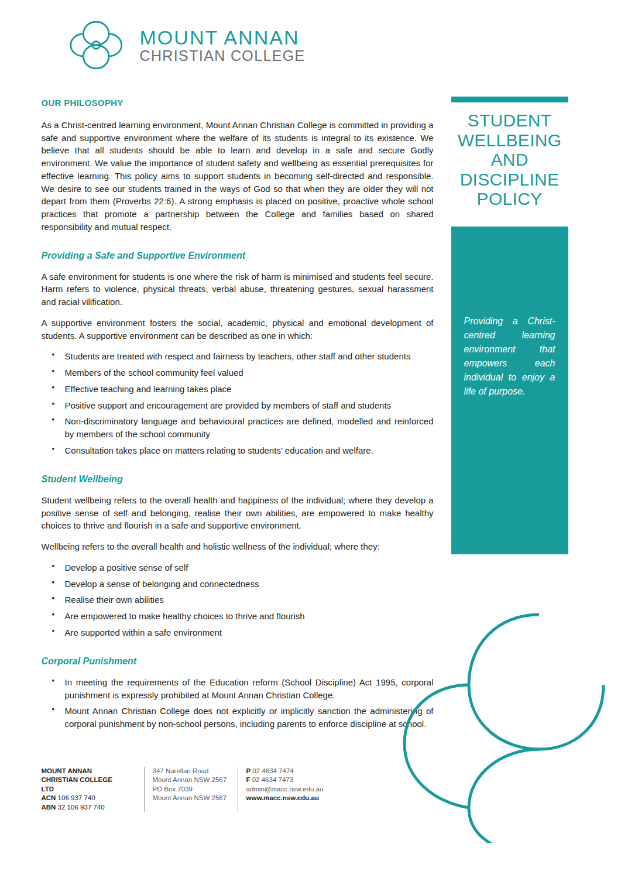MOUNT ANNAN
CHRISTIAN COLLEGE
Our Philosophy
As a Christ-centred learning environment, Mount Annan Christian College is committed in providing a safe and supportive environment where the welfare of its students is integral to its existence. We believe that all students should be able to learn and develop in a safe and secure Godly environment. We value the importance of student safety and wellbeing as essential prerequisites for effective learning. This policy aims to support students in becoming self-directed and responsible. We desire to see our students trained in the ways of God so that when they are older they will not depart from them (Proverbs 22:6). A strong emphasis is placed on positive, proactive whole school practices that promote a partnership between the College and families based on shared responsibility and mutual respect.
Providing a Safe and Supportive Environment
A safe environment for students is one where the risk of harm is minimised and students feel secure. Harm refers to violence, physical threats, verbal abuse, threatening gestures, sexual harassment and racial vilification.
A supportive environment fosters the social, academic, physical and emotional development of students. A supportive environment can be described as one in which:
Students are treated with respect and fairness by teachers, other staff and other students
Members of the school community feel valued
Effective teaching and learning takes place
Positive support and encouragement are provided by members of staff and students
Non-discriminatory language and behavioural practices are defined, modelled and reinforced by members of the school community
Consultation takes place on matters relating to students’ education and welfare.
Student Wellbeing
Student wellbeing refers to the overall health and happiness of the individual; where they develop a positive sense of self and belonging, realise their own abilities, are empowered to make healthy choices to thrive and flourish in a safe and supportive environment.
Wellbeing refers to the overall health and holistic wellness of the individual; where they:
Develop a positive sense of self
Develop a sense of belonging and connectedness
Realise their own abilities
Are empowered to make healthy choices to thrive and flourish
Are supported within a safe environment
Corporal Punishment
In meeting the requirements of the Education reform (School Discipline) Act 1995, corporal punishment is expressly prohibited at Mount Annan Christian College.
Mount Annan Christian College does not explicitly or implicitly sanction the administering of corporal punishment by non-school persons, including parents to enforce discipline at school.
STUDENT WELLBEING AND DISCIPLINE POLICY
Providing a Christ-centred learning environment that empowers each individual to enjoy a life of purpose.
MOUNT ANNAN
CHRISTIAN COLLEGE
LTD
ACN 106 937 740
ABN 32 106 937 740
347 Narellan Road
Mount Annan NSW 2567
PO Box 7039
Mount Annan NSW 2567
P 02 4634 7474
F 02 4634 7473
admin@macc.nsw.edu.au
www.macc.nsw.edu.au